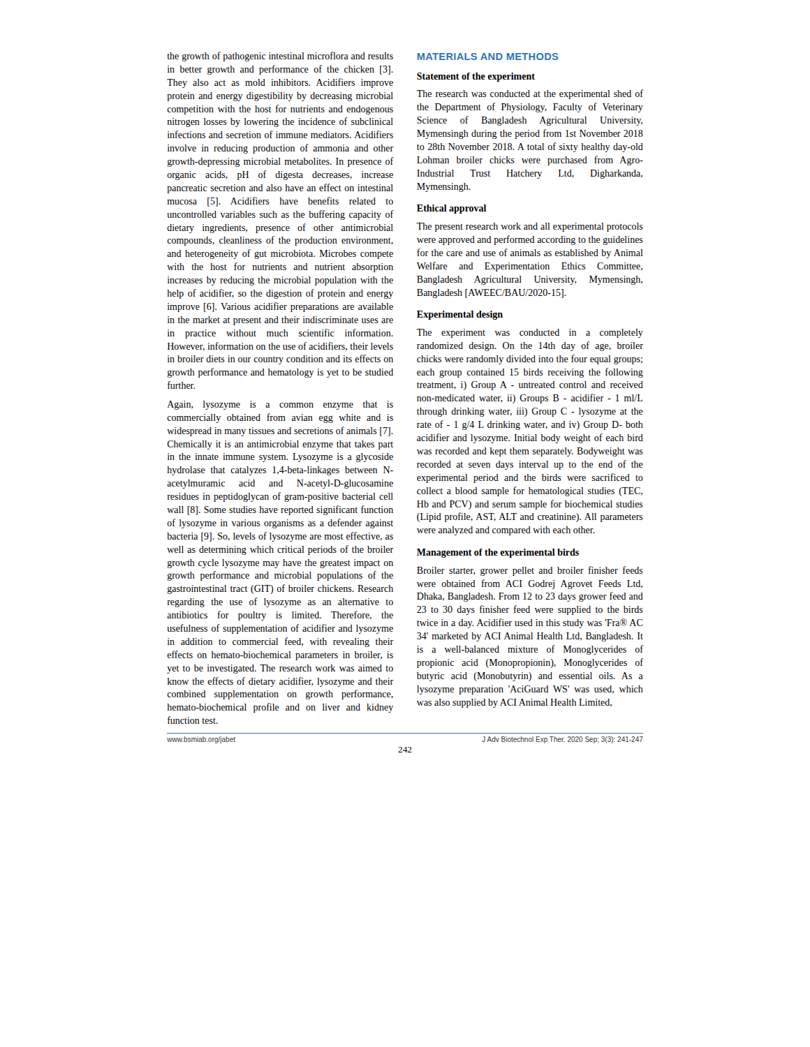the growth of pathogenic intestinal microflora and results in better growth and performance of the chicken [3]. They also act as mold inhibitors. Acidifiers improve protein and energy digestibility by decreasing microbial competition with the host for nutrients and endogenous nitrogen losses by lowering the incidence of subclinical infections and secretion of immune mediators. Acidifiers involve in reducing production of ammonia and other growth-depressing microbial metabolites. In presence of organic acids, pH of digesta decreases, increase pancreatic secretion and also have an effect on intestinal mucosa [5]. Acidifiers have benefits related to uncontrolled variables such as the buffering capacity of dietary ingredients, presence of other antimicrobial compounds, cleanliness of the production environment, and heterogeneity of gut microbiota. Microbes compete with the host for nutrients and nutrient absorption increases by reducing the microbial population with the help of acidifier, so the digestion of protein and energy improve [6]. Various acidifier preparations are available in the market at present and their indiscriminate uses are in practice without much scientific information. However, information on the use of acidifiers, their levels in broiler diets in our country condition and its effects on growth performance and hematology is yet to be studied further.
Again, lysozyme is a common enzyme that is commercially obtained from avian egg white and is widespread in many tissues and secretions of animals [7]. Chemically it is an antimicrobial enzyme that takes part in the innate immune system. Lysozyme is a glycoside hydrolase that catalyzes 1,4-beta-linkages between N-acetylmuramic acid and N-acetyl-D-glucosamine residues in peptidoglycan of gram-positive bacterial cell wall [8]. Some studies have reported significant function of lysozyme in various organisms as a defender against bacteria [9]. So, levels of lysozyme are most effective, as well as determining which critical periods of the broiler growth cycle lysozyme may have the greatest impact on growth performance and microbial populations of the gastrointestinal tract (GIT) of broiler chickens. Research regarding the use of lysozyme as an alternative to antibiotics for poultry is limited. Therefore, the usefulness of supplementation of acidifier and lysozyme in addition to commercial feed, with revealing their effects on hemato-biochemical parameters in broiler, is yet to be investigated. The research work was aimed to know the effects of dietary acidifier, lysozyme and their combined supplementation on growth performance, hemato-biochemical profile and on liver and kidney function test.
MATERIALS AND METHODS
Statement of the experiment
The research was conducted at the experimental shed of the Department of Physiology, Faculty of Veterinary Science of Bangladesh Agricultural University, Mymensingh during the period from 1st November 2018 to 28th November 2018. A total of sixty healthy day-old Lohman broiler chicks were purchased from Agro-Industrial Trust Hatchery Ltd, Digharkanda, Mymensingh.
Ethical approval
The present research work and all experimental protocols were approved and performed according to the guidelines for the care and use of animals as established by Animal Welfare and Experimentation Ethics Committee, Bangladesh Agricultural University, Mymensingh, Bangladesh [AWEEC/BAU/2020-15].
Experimental design
The experiment was conducted in a completely randomized design. On the 14th day of age, broiler chicks were randomly divided into the four equal groups; each group contained 15 birds receiving the following treatment, i) Group A - untreated control and received non-medicated water, ii) Groups B - acidifier - 1 ml/L through drinking water, iii) Group C - lysozyme at the rate of - 1 g/4 L drinking water, and iv) Group D- both acidifier and lysozyme. Initial body weight of each bird was recorded and kept them separately. Bodyweight was recorded at seven days interval up to the end of the experimental period and the birds were sacrificed to collect a blood sample for hematological studies (TEC, Hb and PCV) and serum sample for biochemical studies (Lipid profile, AST, ALT and creatinine). All parameters were analyzed and compared with each other.
Management of the experimental birds
Broiler starter, grower pellet and broiler finisher feeds were obtained from ACI Godrej Agrovet Feeds Ltd, Dhaka, Bangladesh. From 12 to 23 days grower feed and 23 to 30 days finisher feed were supplied to the birds twice in a day. Acidifier used in this study was 'Fra® AC 34' marketed by ACI Animal Health Ltd, Bangladesh. It is a well-balanced mixture of Monoglycerides of propionic acid (Monopropionin), Monoglycerides of butyric acid (Monobutyrin) and essential oils. As a lysozyme preparation 'AciGuard WS' was used, which was also supplied by ACI Animal Health Limited,
www.bsmiab.org/jabet J Adv Biotechnol Exp Ther. 2020 Sep; 3(3): 241-247
242